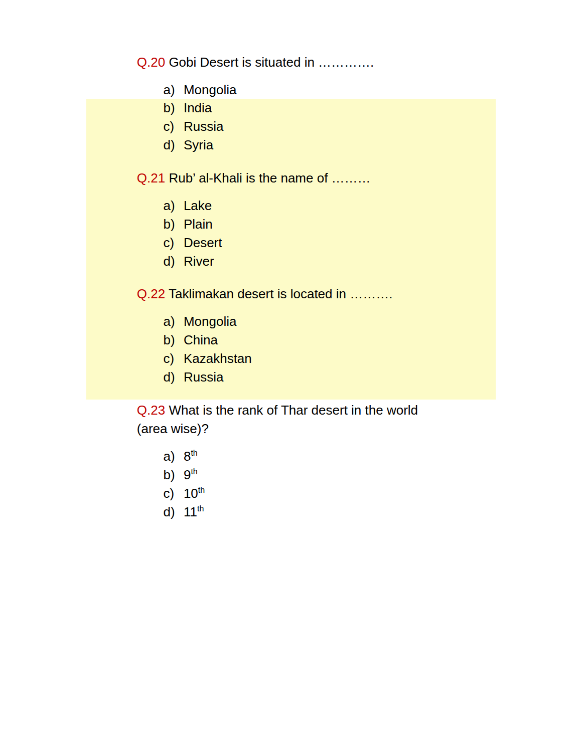✋✋✋
School
At Home
Q.20 Gobi Desert is situated in ………….
a) Mongolia
b) India
c) Russia
d) Syria
Q.21 Rub’ al-Khali is the name of ………
a) Lake
b) Plain
c) Desert
d) River
Q.22 Taklimakan desert is located in ……….
a) Mongolia
b) China
c) Kazakhstan
d) Russia
Q.23 What is the rank of Thar desert in the world (area wise)?
a) 8th
b) 9th
c) 10th
d) 11th